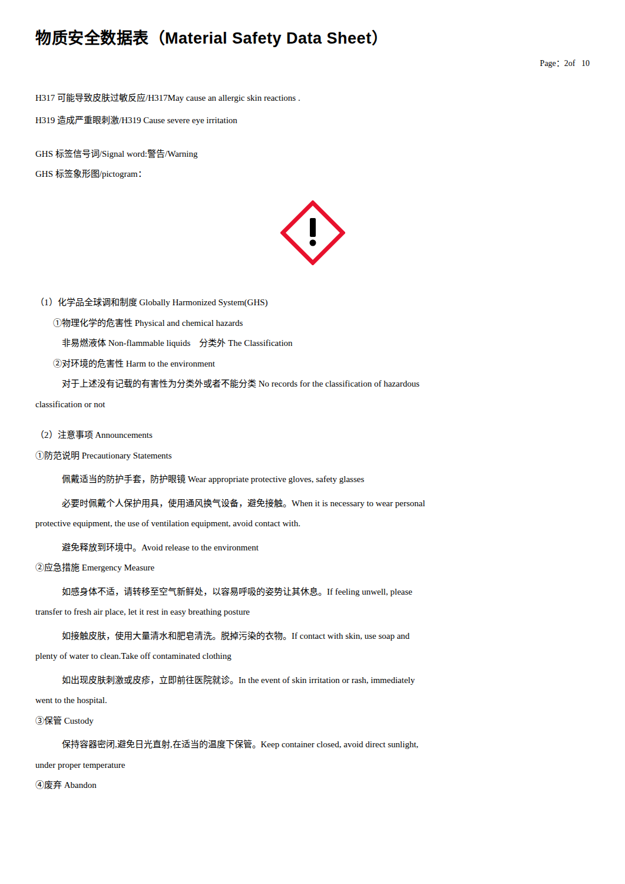物质安全数据表（Material Safety Data Sheet）
Page：2of 10
H317 可能导致皮肤过敏反应/H317May cause an allergic skin reactions .
H319 造成严重眼刺激/H319 Cause severe eye irritation
GHS 标签信号词/Signal word:警告/Warning
GHS 标签象形图/pictogram：
（1）化学品全球调和制度 Globally Harmonized System(GHS)
①物理化学的危害性 Physical and chemical hazards
非易燃液体 Non-flammable liquids 分类外 The Classification
②对环境的危害性 Harm to the environment
对于上述没有记载的有害性为分类外或者不能分类 No records for the classification of hazardous
classification or not
（2）注意事项 Announcements
①防范说明 Precautionary Statements
佩戴适当的防护手套，防护眼镜 Wear appropriate protective gloves, safety glasses
必要时佩戴个人保护用具，使用通风换气设备，避免接触。When it is necessary to wear personal
protective equipment, the use of ventilation equipment, avoid contact with.
避免释放到环境中。Avoid release to the environment
②应急措施 Emergency Measure
如感身体不适，请转移至空气新鲜处，以容易呼吸的姿势让其休息。If feeling unwell, please
transfer to fresh air place, let it rest in easy breathing posture
如接触皮肤，使用大量清水和肥皂清洗。脱掉污染的衣物。If contact with skin, use soap and
plenty of water to clean.Take off contaminated clothing
如出现皮肤刺激或皮疹，立即前往医院就诊。In the event of skin irritation or rash, immediately
went to the hospital.
③保管 Custody
保持容器密闭,避免日光直射,在适当的温度下保管。Keep container closed, avoid direct sunlight,
under proper temperature
④废弃 Abandon